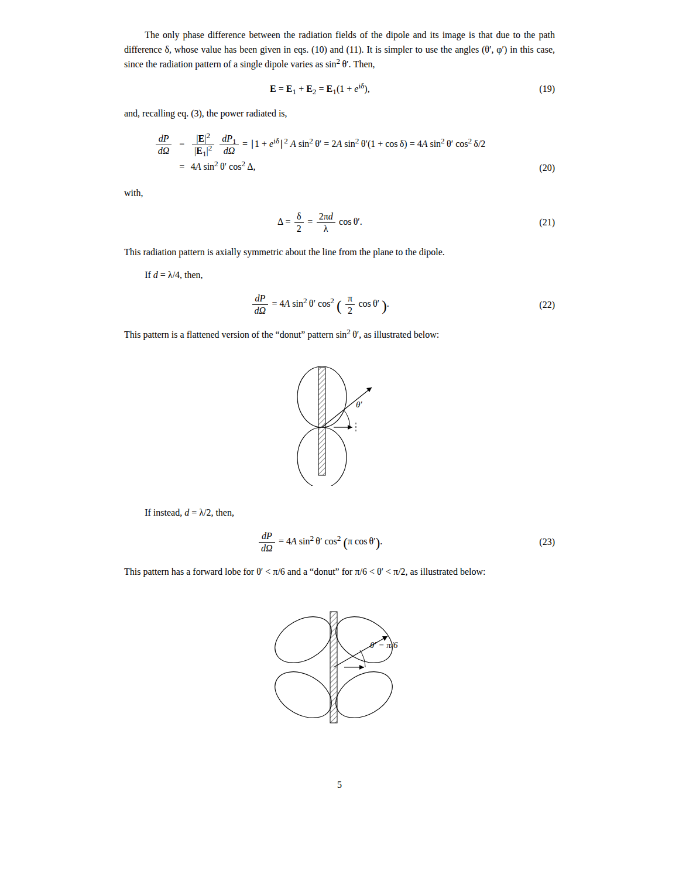The only phase difference between the radiation fields of the dipole and its image is that due to the path difference δ, whose value has been given in eqs. (10) and (11). It is simpler to use the angles (θ′, φ′) in this case, since the radiation pattern of a single dipole varies as sin2 θ′. Then,
E = E1 + E2 = E1(1 + eiδ),
(19)
and, recalling eq. (3), the power radiated is,
| dP dΩ | = | / E / 2 / E 1 / 2 dP 1 dΩ = ∣1 + e iδ ∣ 2 A sin 2 θ′ = 2 A sin 2 θ′(1 + cos δ) = 4 A sin 2 θ′ cos 2 δ/2 |
| | = | 4 A sin 2 θ′ cos 2 Δ, |
(20)
with,
Δ = δ 2 = 2πd λ cos θ′.
(21)
This radiation pattern is axially symmetric about the line from the plane to the dipole.
If d = λ/4, then,
dP dΩ = 4A sin2 θ′ cos2 ( π 2 cos θ′ ).
(22)
This pattern is a flattened version of the “donut” pattern sin2 θ′, as illustrated below:
θ′
If instead, d = λ/2, then,
dP dΩ = 4A sin2 θ′ cos2 (π cos θ′).
(23)
This pattern has a forward lobe for θ′ < π/6 and a “donut” for π/6 < θ′ < π/2, as illustrated below:
θ′ = π/6
5